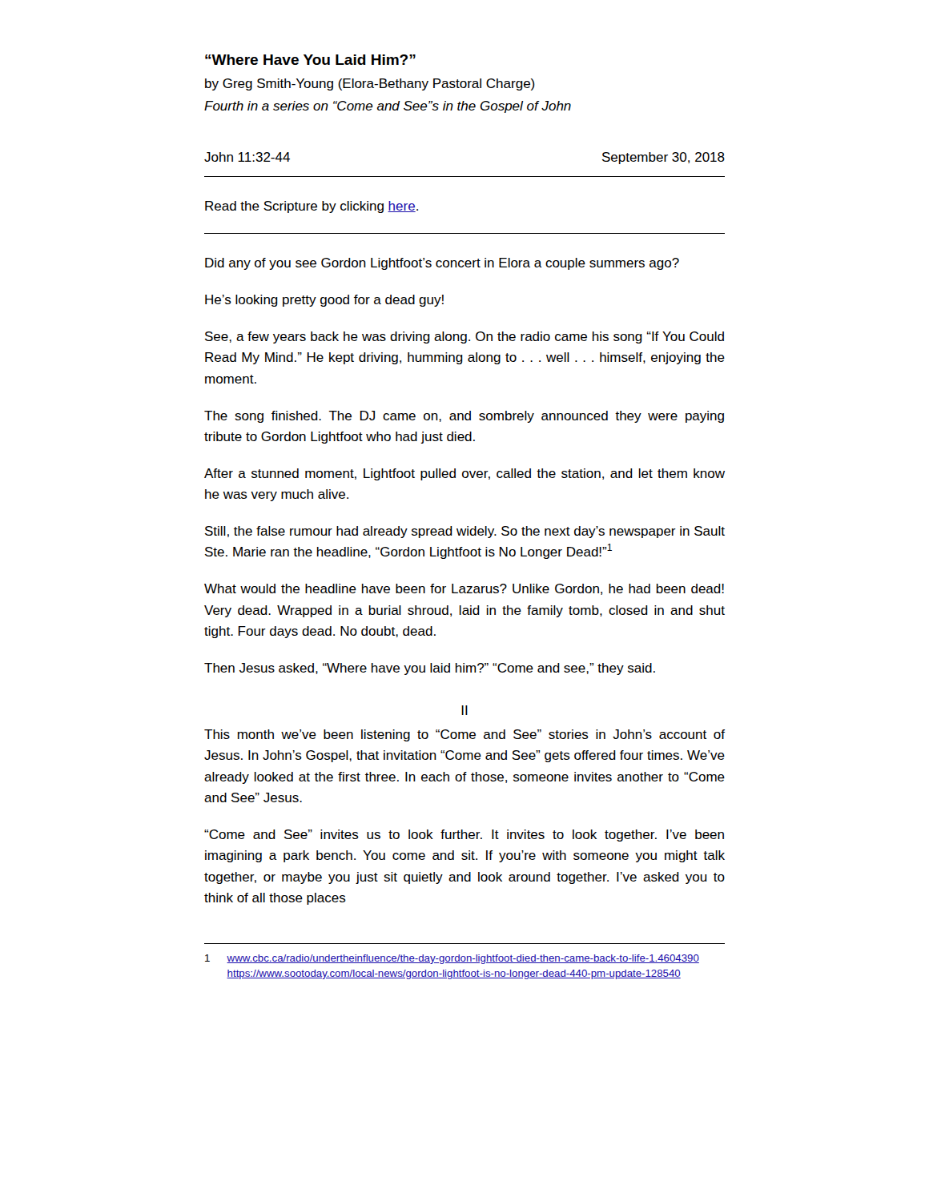“Where Have You Laid Him?”
by Greg Smith-Young (Elora-Bethany Pastoral Charge)
Fourth in a series on “Come and See”s in the Gospel of John
John 11:32-44
September 30, 2018
Read the Scripture by clicking here.
Did any of you see Gordon Lightfoot’s concert in Elora a couple summers ago?
He’s looking pretty good for a dead guy!
See, a few years back he was driving along. On the radio came his song “If You Could Read My Mind.” He kept driving, humming along to . . . well . . . himself, enjoying the moment.
The song finished. The DJ came on, and sombrely announced they were paying tribute to Gordon Lightfoot who had just died.
After a stunned moment, Lightfoot pulled over, called the station, and let them know he was very much alive.
Still, the false rumour had already spread widely. So the next day’s newspaper in Sault Ste. Marie ran the headline, “Gordon Lightfoot is No Longer Dead!”1
What would the headline have been for Lazarus? Unlike Gordon, he had been dead! Very dead. Wrapped in a burial shroud, laid in the family tomb, closed in and shut tight. Four days dead. No doubt, dead.
Then Jesus asked, “Where have you laid him?” “Come and see,” they said.
II
This month we’ve been listening to “Come and See” stories in John’s account of Jesus. In John’s Gospel, that invitation “Come and See” gets offered four times. We’ve already looked at the first three. In each of those, someone invites another to “Come and See” Jesus.
“Come and See” invites us to look further. It invites to look together. I’ve been imagining a park bench. You come and sit. If you’re with someone you might talk together, or maybe you just sit quietly and look around together. I’ve asked you to think of all those places
1
www.cbc.ca/radio/undertheinfluence/the-day-gordon-lightfoot-died-then-came-back-to-life-1.4604390
https://www.sootoday.com/local-news/gordon-lightfoot-is-no-longer-dead-440-pm-update-128540